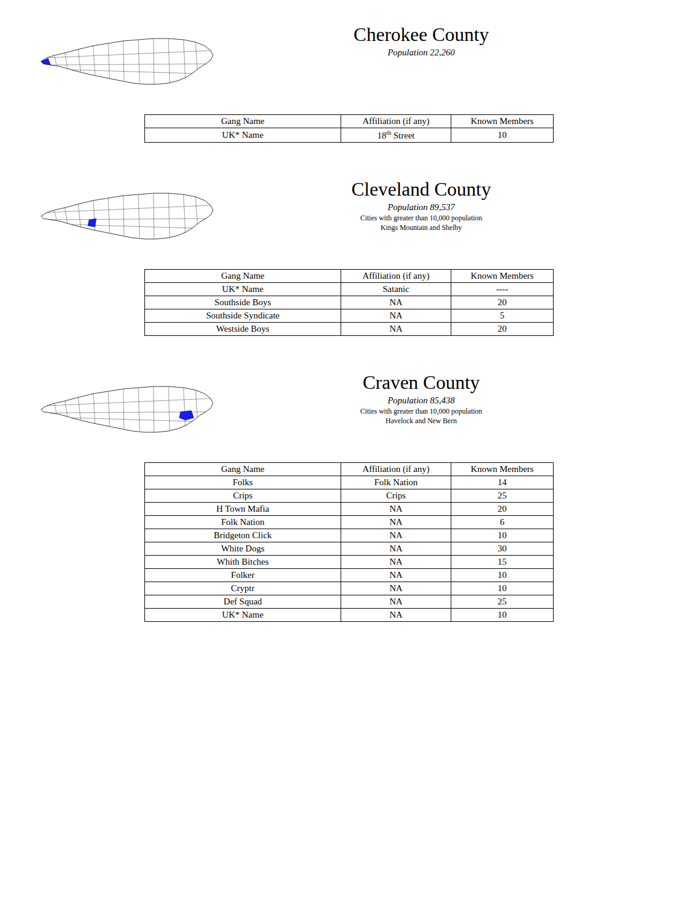Cherokee County
Population 22,260
| Gang Name | Affiliation (if any) | Known Members |
| --- | --- | --- |
| UK* Name | 18 th Street | 10 |
Cleveland County
Population 89,537
Cities with greater than 10,000 population
Kings Mountain and Shelby
| Gang Name | Affiliation (if any) | Known Members |
| --- | --- | --- |
| UK* Name | Satanic | ---- |
| Southside Boys | NA | 20 |
| Southside Syndicate | NA | 5 |
| Westside Boys | NA | 20 |
Craven County
Population 85,438
Cities with greater than 10,000 population
Havelock and New Bern
| Gang Name | Affiliation (if any) | Known Members |
| --- | --- | --- |
| Folks | Folk Nation | 14 |
| Crips | Crips | 25 |
| H Town Mafia | NA | 20 |
| Folk Nation | NA | 6 |
| Bridgeton Click | NA | 10 |
| White Dogs | NA | 30 |
| Whith Bitches | NA | 15 |
| Folker | NA | 10 |
| Cryptr | NA | 10 |
| Def Squad | NA | 25 |
| UK* Name | NA | 10 |